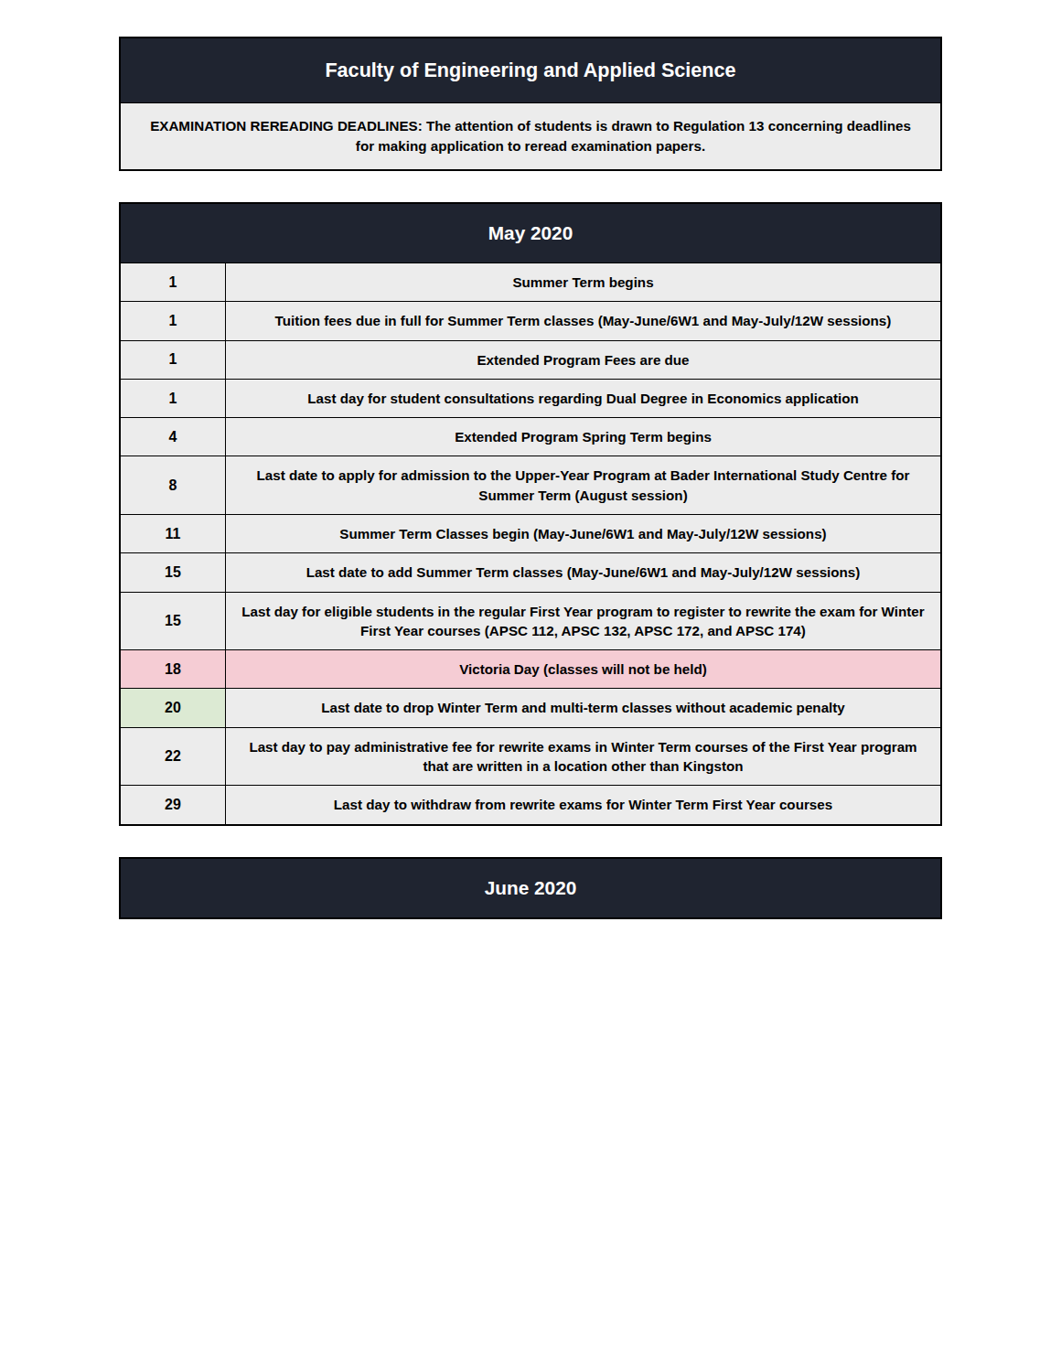| Faculty of Engineering and Applied Science |
| EXAMINATION REREADING DEADLINES: The attention of students is drawn to Regulation 13 concerning deadlines for making application to reread examination papers. |
| May 2020 |
| 1 | Summer Term begins |
| 1 | Tuition fees due in full for Summer Term classes (May-June/6W1 and May-July/12W sessions) |
| 1 | Extended Program Fees are due |
| 1 | Last day for student consultations regarding Dual Degree in Economics application |
| 4 | Extended Program Spring Term begins |
| 8 | Last date to apply for admission to the Upper-Year Program at Bader International Study Centre for Summer Term (August session) |
| 11 | Summer Term Classes begin (May-June/6W1 and May-July/12W sessions) |
| 15 | Last date to add Summer Term classes (May-June/6W1 and May-July/12W sessions) |
| 15 | Last day for eligible students in the regular First Year program to register to rewrite the exam for Winter First Year courses (APSC 112, APSC 132, APSC 172, and APSC 174) |
| 18 | Victoria Day (classes will not be held) |
| 20 | Last date to drop Winter Term and multi-term classes without academic penalty |
| 22 | Last day to pay administrative fee for rewrite exams in Winter Term courses of the First Year program that are written in a location other than Kingston |
| 29 | Last day to withdraw from rewrite exams for Winter Term First Year courses |
| June 2020 |